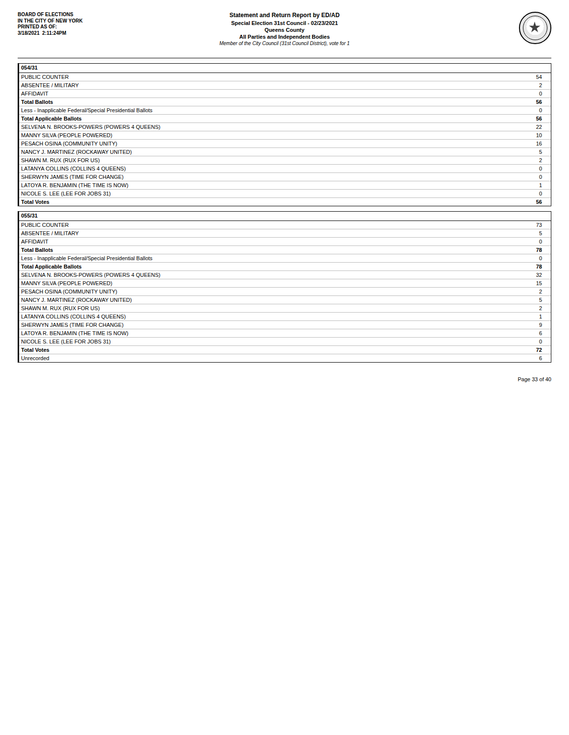BOARD OF ELECTIONS
IN THE CITY OF NEW YORK
PRINTED AS OF:
3/18/2021 2:11:24PM
Statement and Return Report by ED/AD
Special Election 31st Council - 02/23/2021
Queens County
All Parties and Independent Bodies
Member of the City Council (31st Council District), vote for 1
054/31
| PUBLIC COUNTER | 54 |
| ABSENTEE / MILITARY | 2 |
| AFFIDAVIT | 0 |
| Total Ballots | 56 |
| Less - Inapplicable Federal/Special Presidential Ballots | 0 |
| Total Applicable Ballots | 56 |
| SELVENA N. BROOKS-POWERS (POWERS 4 QUEENS) | 22 |
| MANNY SILVA (PEOPLE POWERED) | 10 |
| PESACH OSINA (COMMUNITY UNITY) | 16 |
| NANCY J. MARTINEZ (ROCKAWAY UNITED) | 5 |
| SHAWN M. RUX (RUX FOR US) | 2 |
| LATANYA COLLINS (COLLINS 4 QUEENS) | 0 |
| SHERWYN JAMES (TIME FOR CHANGE) | 0 |
| LATOYA R. BENJAMIN (THE TIME IS NOW) | 1 |
| NICOLE S. LEE (LEE FOR JOBS 31) | 0 |
| Total Votes | 56 |
055/31
| PUBLIC COUNTER | 73 |
| ABSENTEE / MILITARY | 5 |
| AFFIDAVIT | 0 |
| Total Ballots | 78 |
| Less - Inapplicable Federal/Special Presidential Ballots | 0 |
| Total Applicable Ballots | 78 |
| SELVENA N. BROOKS-POWERS (POWERS 4 QUEENS) | 32 |
| MANNY SILVA (PEOPLE POWERED) | 15 |
| PESACH OSINA (COMMUNITY UNITY) | 2 |
| NANCY J. MARTINEZ (ROCKAWAY UNITED) | 5 |
| SHAWN M. RUX (RUX FOR US) | 2 |
| LATANYA COLLINS (COLLINS 4 QUEENS) | 1 |
| SHERWYN JAMES (TIME FOR CHANGE) | 9 |
| LATOYA R. BENJAMIN (THE TIME IS NOW) | 6 |
| NICOLE S. LEE (LEE FOR JOBS 31) | 0 |
| Total Votes | 72 |
| Unrecorded | 6 |
Page 33 of 40